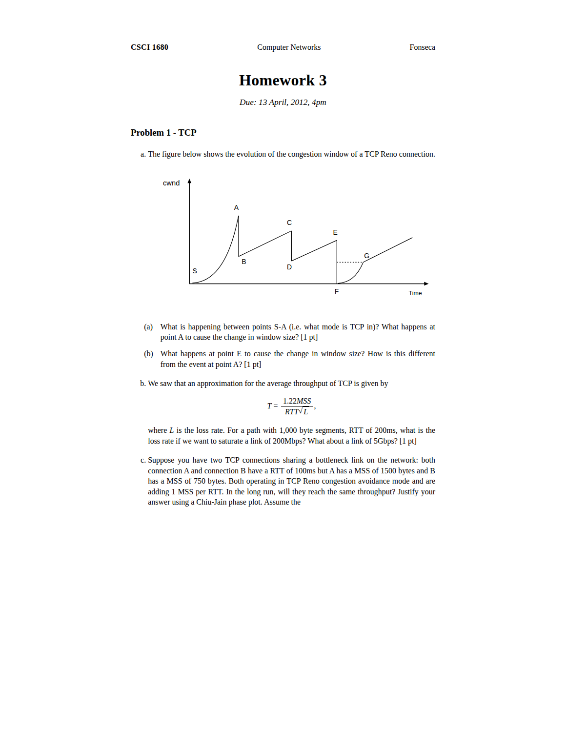CSCI 1680
Computer Networks
Fonseca
Homework 3
Due: 13 April, 2012, 4pm
Problem 1 - TCP
The figure below shows the evolution of the congestion window of a TCP Reno connection.
cwnd Time A B C D E F G S
What is happening between points S-A (i.e. what mode is TCP in)? What happens at point A to cause the change in window size? [1 pt]
What happens at point E to cause the change in window size? How is this different from the event at point A? [1 pt]
We saw that an approximation for the average throughput of TCP is given by
T = 1.22MSS RTT L ,
where L is the loss rate. For a path with 1,000 byte segments, RTT of 200ms, what is the loss rate if we want to saturate a link of 200Mbps? What about a link of 5Gbps? [1 pt]
Suppose you have two TCP connections sharing a bottleneck link on the network: both connection A and connection B have a RTT of 100ms but A has a MSS of 1500 bytes and B has a MSS of 750 bytes. Both operating in TCP Reno congestion avoidance mode and are adding 1 MSS per RTT. In the long run, will they reach the same throughput? Justify your answer using a Chiu-Jain phase plot. Assume the